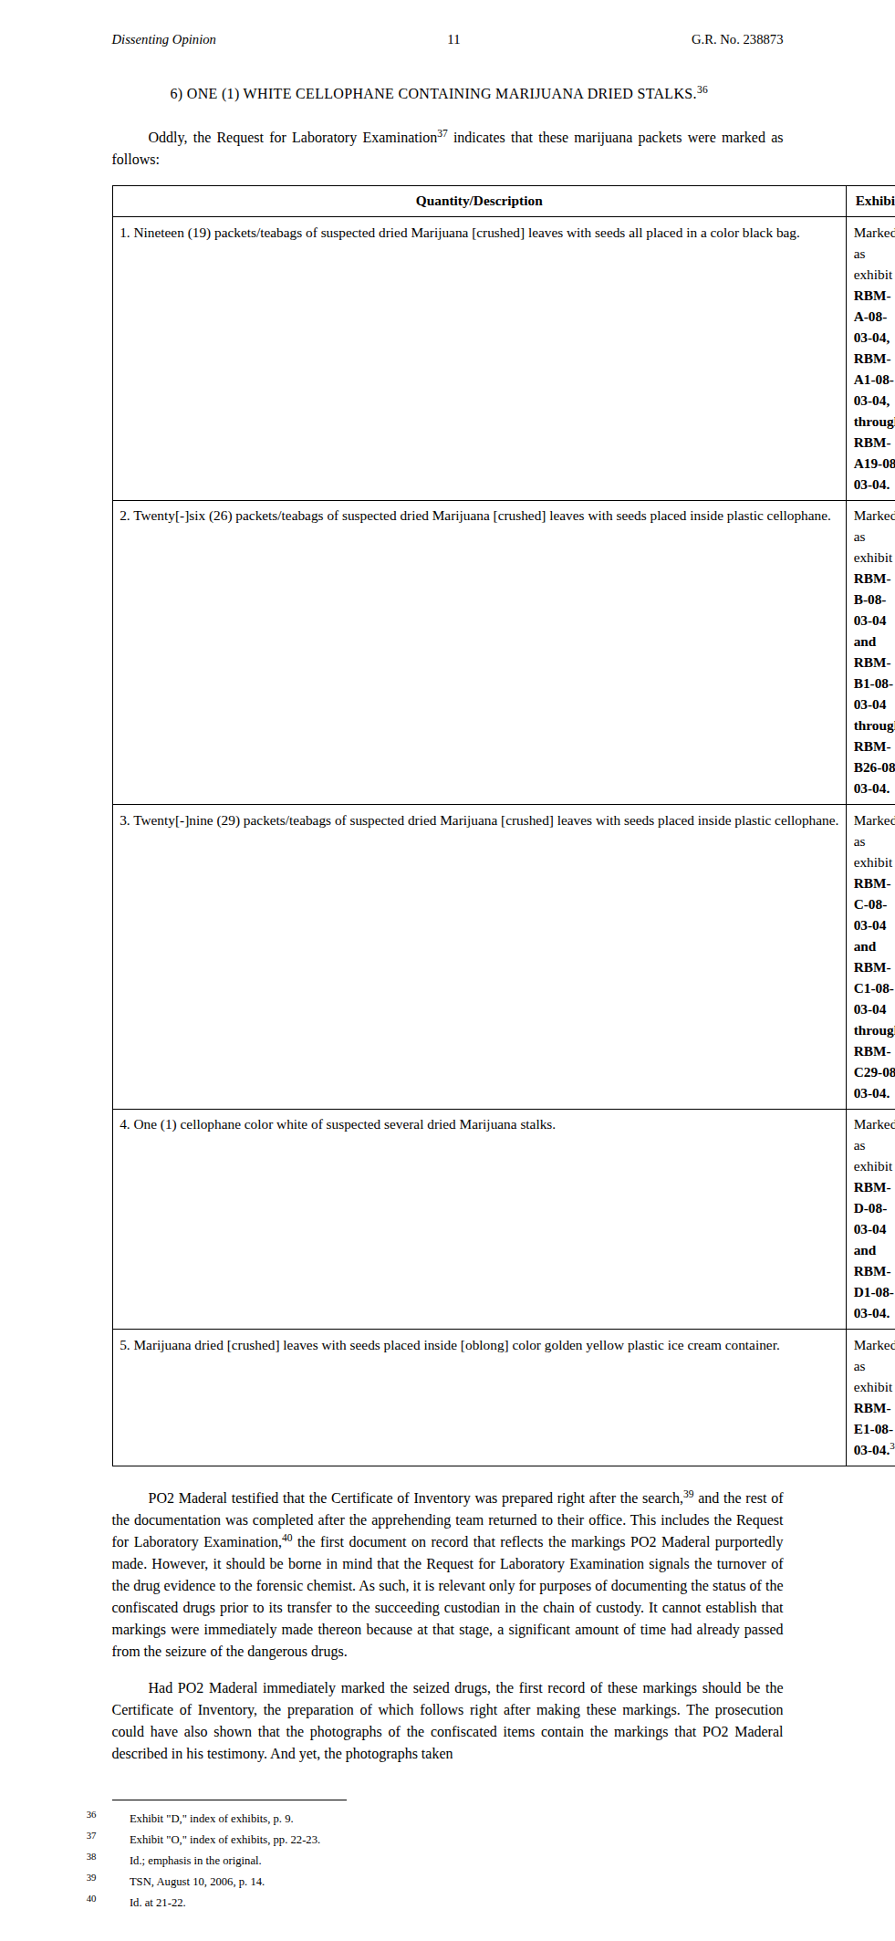Dissenting Opinion
11
G.R. No. 238873
6) ONE (1) WHITE CELLOPHANE CONTAINING MARIJUANA DRIED STALKS.36
Oddly, the Request for Laboratory Examination37 indicates that these marijuana packets were marked as follows:
| Quantity/Description | Exhibit |
| --- | --- |
| 1. Nineteen (19) packets/teabags of suspected dried Marijuana [crushed] leaves with seeds all placed in a color black bag. | Marked as exhibit RBM-A-08-03-04, RBM-A1-08-03-04, through RBM-A19-08-03-04. |
| 2. Twenty[-]six (26) packets/teabags of suspected dried Marijuana [crushed] leaves with seeds placed inside plastic cellophane. | Marked as exhibit RBM-B-08-03-04 and RBM-B1-08-03-04 through RBM-B26-08-03-04. |
| 3. Twenty[-]nine (29) packets/teabags of suspected dried Marijuana [crushed] leaves with seeds placed inside plastic cellophane. | Marked as exhibit RBM-C-08-03-04 and RBM-C1-08-03-04 through RBM-C29-08-03-04. |
| 4. One (1) cellophane color white of suspected several dried Marijuana stalks. | Marked as exhibit RBM-D-08-03-04 and RBM-D1-08-03-04. |
| 5. Marijuana dried [crushed] leaves with seeds placed inside [oblong] color golden yellow plastic ice cream container. | Marked as exhibit RBM-E1-08-03-04. 38 |
PO2 Maderal testified that the Certificate of Inventory was prepared right after the search,39 and the rest of the documentation was completed after the apprehending team returned to their office. This includes the Request for Laboratory Examination,40 the first document on record that reflects the markings PO2 Maderal purportedly made. However, it should be borne in mind that the Request for Laboratory Examination signals the turnover of the drug evidence to the forensic chemist. As such, it is relevant only for purposes of documenting the status of the confiscated drugs prior to its transfer to the succeeding custodian in the chain of custody. It cannot establish that markings were immediately made thereon because at that stage, a significant amount of time had already passed from the seizure of the dangerous drugs.
Had PO2 Maderal immediately marked the seized drugs, the first record of these markings should be the Certificate of Inventory, the preparation of which follows right after making these markings. The prosecution could have also shown that the photographs of the confiscated items contain the markings that PO2 Maderal described in his testimony. And yet, the photographs taken
36 Exhibit "D," index of exhibits, p. 9.
37 Exhibit "O," index of exhibits, pp. 22-23.
38 Id.; emphasis in the original.
39 TSN, August 10, 2006, p. 14.
40 Id. at 21-22.